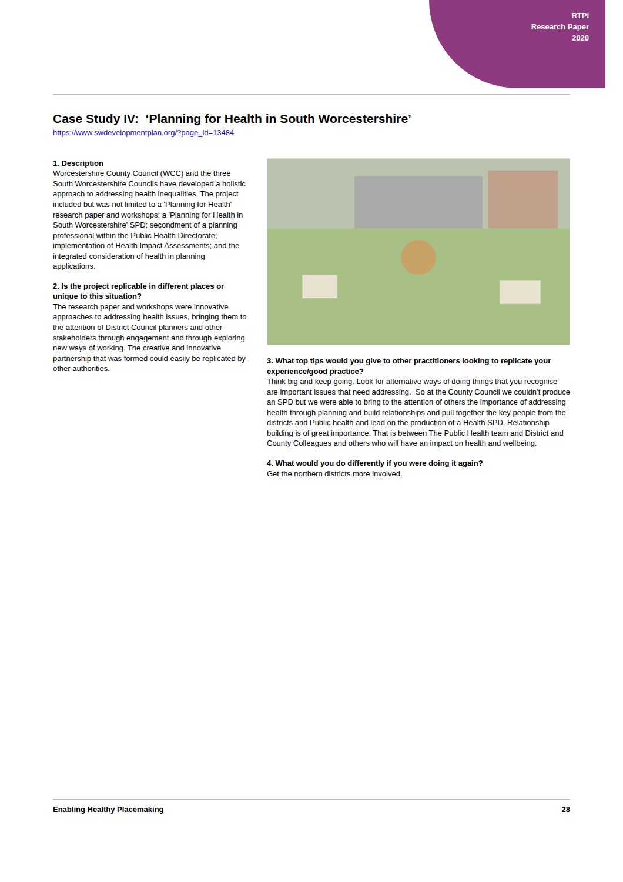RTPI Research Paper 2020
Case Study IV: ‘Planning for Health in South Worcestershire’
https://www.swdevelopmentplan.org/?page_id=13484
1. Description
Worcestershire County Council (WCC) and the three South Worcestershire Councils have developed a holistic approach to addressing health inequalities. The project included but was not limited to a 'Planning for Health' research paper and workshops; a 'Planning for Health in South Worcestershire' SPD; secondment of a planning professional within the Public Health Directorate; implementation of Health Impact Assessments; and the integrated consideration of health in planning applications.
2. Is the project replicable in different places or unique to this situation?
The research paper and workshops were innovative approaches to addressing health issues, bringing them to the attention of District Council planners and other stakeholders through engagement and through exploring new ways of working. The creative and innovative partnership that was formed could easily be replicated by other authorities.
3. What top tips would you give to other practitioners looking to replicate your experience/good practice?
Think big and keep going. Look for alternative ways of doing things that you recognise are important issues that need addressing. So at the County Council we couldn’t produce an SPD but we were able to bring to the attention of others the importance of addressing health through planning and build relationships and pull together the key people from the districts and Public health and lead on the production of a Health SPD. Relationship building is of great importance. That is between The Public Health team and District and County Colleagues and others who will have an impact on health and wellbeing.
4. What would you do differently if you were doing it again?
Get the northern districts more involved.
Enabling Healthy Placemaking
28